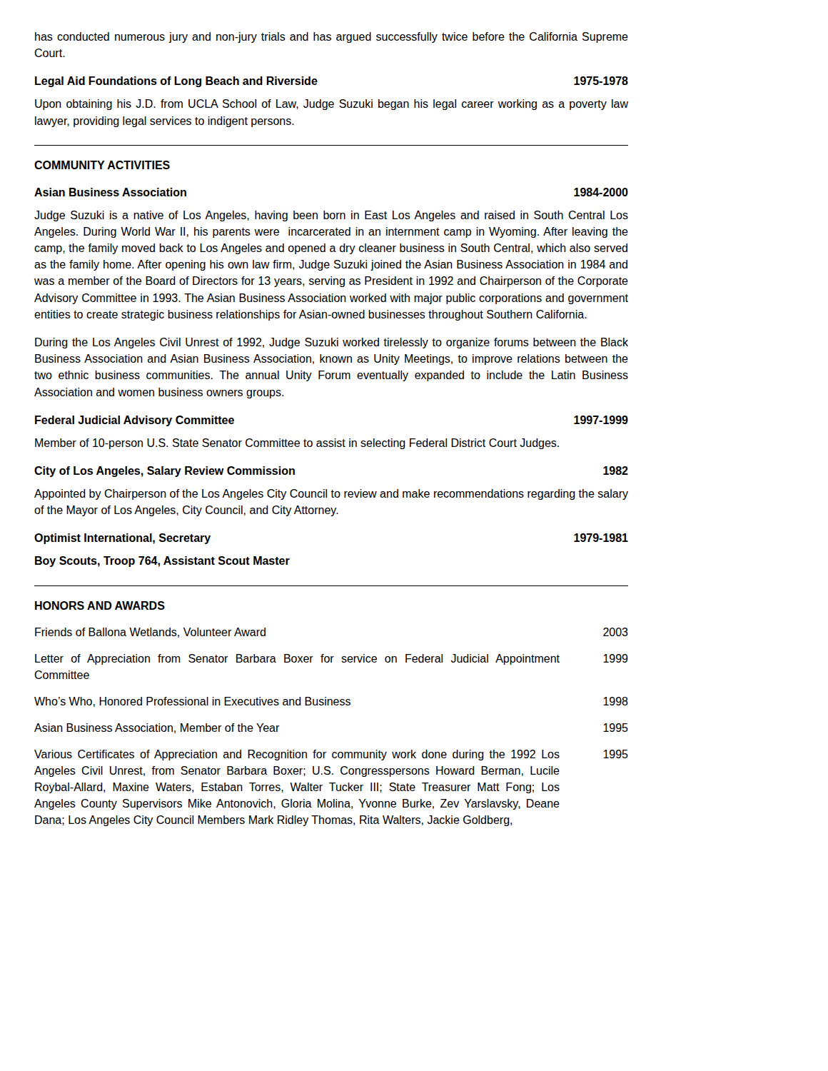has conducted numerous jury and non-jury trials and has argued successfully twice before the California Supreme Court.
Legal Aid Foundations of Long Beach and Riverside 1975-1978
Upon obtaining his J.D. from UCLA School of Law, Judge Suzuki began his legal career working as a poverty law lawyer, providing legal services to indigent persons.
COMMUNITY ACTIVITIES
Asian Business Association 1984-2000
Judge Suzuki is a native of Los Angeles, having been born in East Los Angeles and raised in South Central Los Angeles. During World War II, his parents were incarcerated in an internment camp in Wyoming. After leaving the camp, the family moved back to Los Angeles and opened a dry cleaner business in South Central, which also served as the family home. After opening his own law firm, Judge Suzuki joined the Asian Business Association in 1984 and was a member of the Board of Directors for 13 years, serving as President in 1992 and Chairperson of the Corporate Advisory Committee in 1993. The Asian Business Association worked with major public corporations and government entities to create strategic business relationships for Asian-owned businesses throughout Southern California.
During the Los Angeles Civil Unrest of 1992, Judge Suzuki worked tirelessly to organize forums between the Black Business Association and Asian Business Association, known as Unity Meetings, to improve relations between the two ethnic business communities. The annual Unity Forum eventually expanded to include the Latin Business Association and women business owners groups.
Federal Judicial Advisory Committee 1997-1999
Member of 10-person U.S. State Senator Committee to assist in selecting Federal District Court Judges.
City of Los Angeles, Salary Review Commission 1982
Appointed by Chairperson of the Los Angeles City Council to review and make recommendations regarding the salary of the Mayor of Los Angeles, City Council, and City Attorney.
Optimist International, Secretary 1979-1981
Boy Scouts, Troop 764, Assistant Scout Master
HONORS AND AWARDS
| Friends of Ballona Wetlands, Volunteer Award | 2003 |
| Letter of Appreciation from Senator Barbara Boxer for service on Federal Judicial Appointment Committee | 1999 |
| Who’s Who, Honored Professional in Executives and Business | 1998 |
| Asian Business Association, Member of the Year | 1995 |
| Various Certificates of Appreciation and Recognition for community work done during the 1992 Los Angeles Civil Unrest, from Senator Barbara Boxer; U.S. Congresspersons Howard Berman, Lucile Roybal-Allard, Maxine Waters, Estaban Torres, Walter Tucker III; State Treasurer Matt Fong; Los Angeles County Supervisors Mike Antonovich, Gloria Molina, Yvonne Burke, Zev Yarslavsky, Deane Dana; Los Angeles City Council Members Mark Ridley Thomas, Rita Walters, Jackie Goldberg, | 1995 |